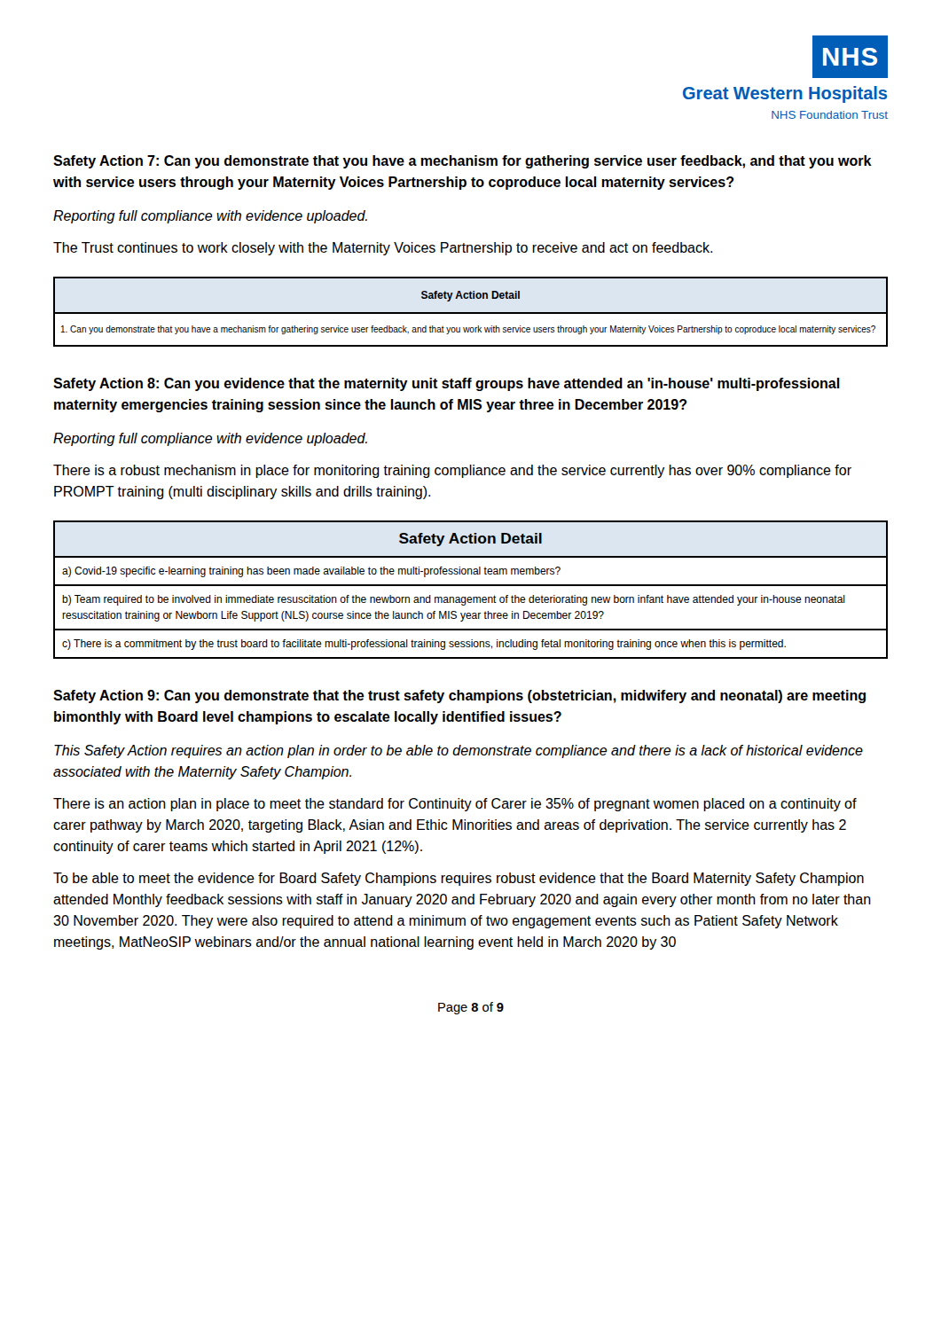NHS
Great Western Hospitals
NHS Foundation Trust
Safety Action 7: Can you demonstrate that you have a mechanism for gathering service user feedback, and that you work with service users through your Maternity Voices Partnership to coproduce local maternity services?
Reporting full compliance with evidence uploaded.
The Trust continues to work closely with the Maternity Voices Partnership to receive and act on feedback.
| Safety Action Detail |
| --- |
| 1. Can you demonstrate that you have a mechanism for gathering service user feedback, and that you work with service users through your Maternity Voices Partnership to coproduce local maternity services? |
Safety Action 8: Can you evidence that the maternity unit staff groups have attended an 'in-house' multi-professional maternity emergencies training session since the launch of MIS year three in December 2019?
Reporting full compliance with evidence uploaded.
There is a robust mechanism in place for monitoring training compliance and the service currently has over 90% compliance for PROMPT training (multi disciplinary skills and drills training).
| Safety Action Detail |
| --- |
| a) Covid-19 specific e-learning training has been made available to the multi-professional team members? |
| b) Team required to be involved in immediate resuscitation of the newborn and management of the deteriorating new born infant have attended your in-house neonatal resuscitation training or Newborn Life Support (NLS) course since the launch of MIS year three in December 2019? |
| c) There is a commitment by the trust board to facilitate multi-professional training sessions, including fetal monitoring training once when this is permitted. |
Safety Action 9: Can you demonstrate that the trust safety champions (obstetrician, midwifery and neonatal) are meeting bimonthly with Board level champions to escalate locally identified issues?
This Safety Action requires an action plan in order to be able to demonstrate compliance and there is a lack of historical evidence associated with the Maternity Safety Champion.
There is an action plan in place to meet the standard for Continuity of Carer ie 35% of pregnant women placed on a continuity of carer pathway by March 2020, targeting Black, Asian and Ethic Minorities and areas of deprivation. The service currently has 2 continuity of carer teams which started in April 2021 (12%).
To be able to meet the evidence for Board Safety Champions requires robust evidence that the Board Maternity Safety Champion attended Monthly feedback sessions with staff in January 2020 and February 2020 and again every other month from no later than 30 November 2020. They were also required to attend a minimum of two engagement events such as Patient Safety Network meetings, MatNeoSIP webinars and/or the annual national learning event held in March 2020 by 30
Page 8 of 9